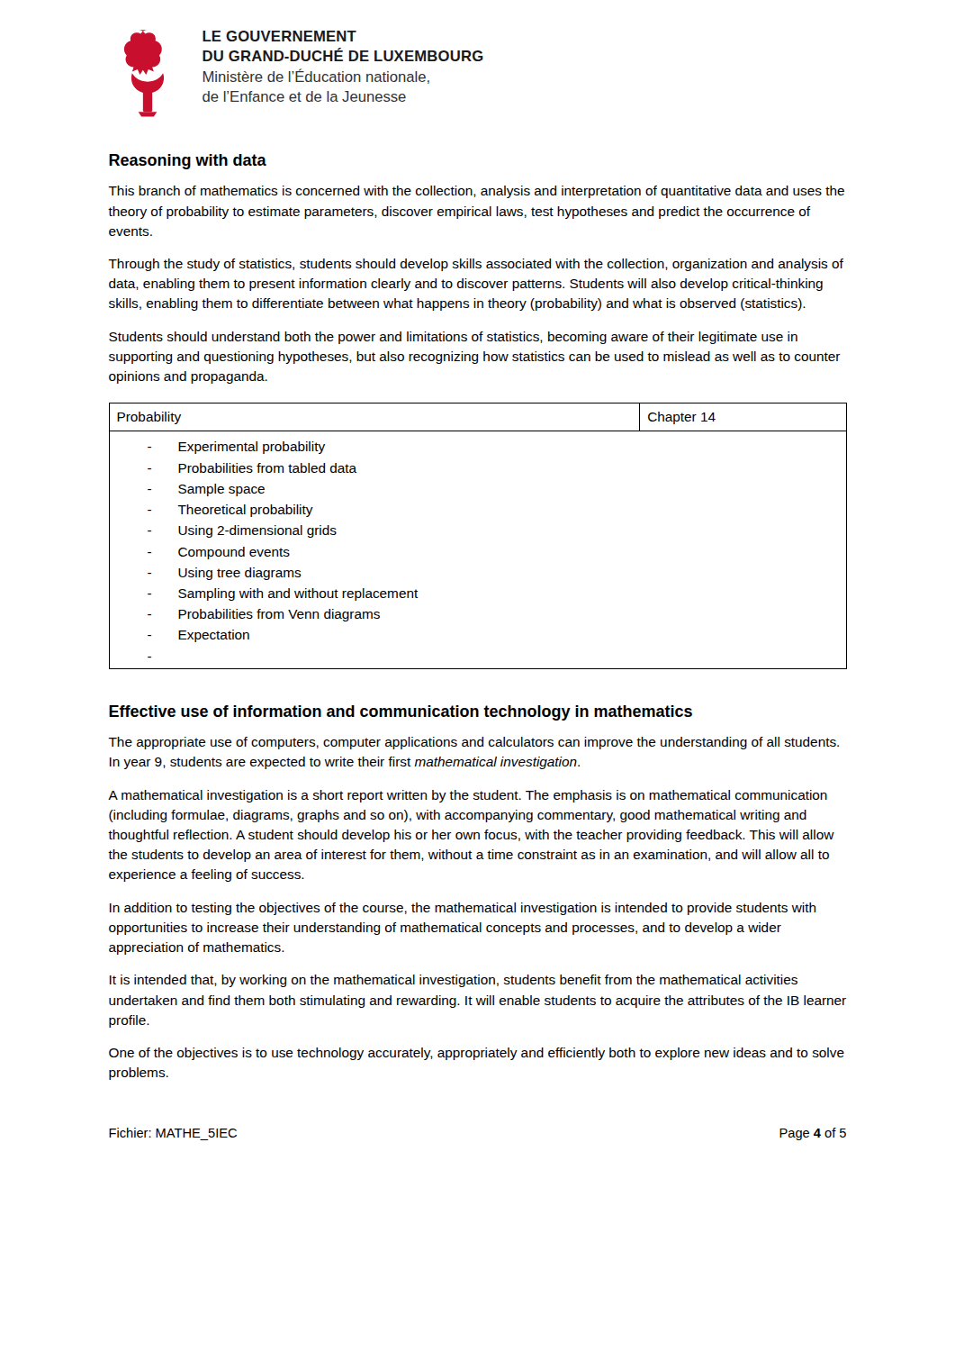LE GOUVERNEMENT
DU GRAND-DUCHÉ DE LUXEMBOURG
Ministère de l’Éducation nationale,
de l’Enfance et de la Jeunesse
Reasoning with data
This branch of mathematics is concerned with the collection, analysis and interpretation of quantitative data and uses the theory of probability to estimate parameters, discover empirical laws, test hypotheses and predict the occurrence of events.
Through the study of statistics, students should develop skills associated with the collection, organization and analysis of data, enabling them to present information clearly and to discover patterns. Students will also develop critical-thinking skills, enabling them to differentiate between what happens in theory (probability) and what is observed (statistics).
Students should understand both the power and limitations of statistics, becoming aware of their legitimate use in supporting and questioning hypotheses, but also recognizing how statistics can be used to mislead as well as to counter opinions and propaganda.
| Probability | Chapter 14 |
| --- | --- |
| Experimental probability Probabilities from tabled data Sample space Theoretical probability Using 2-dimensional grids Compound events Using tree diagrams Sampling with and without replacement Probabilities from Venn diagrams Expectation |
Effective use of information and communication technology in mathematics
The appropriate use of computers, computer applications and calculators can improve the understanding of all students. In year 9, students are expected to write their first mathematical investigation.
A mathematical investigation is a short report written by the student. The emphasis is on mathematical communication (including formulae, diagrams, graphs and so on), with accompanying commentary, good mathematical writing and thoughtful reflection. A student should develop his or her own focus, with the teacher providing feedback. This will allow the students to develop an area of interest for them, without a time constraint as in an examination, and will allow all to experience a feeling of success.
In addition to testing the objectives of the course, the mathematical investigation is intended to provide students with opportunities to increase their understanding of mathematical concepts and processes, and to develop a wider appreciation of mathematics.
It is intended that, by working on the mathematical investigation, students benefit from the mathematical activities undertaken and find them both stimulating and rewarding. It will enable students to acquire the attributes of the IB learner profile.
One of the objectives is to use technology accurately, appropriately and efficiently both to explore new ideas and to solve problems.
Fichier: MATHE_5IEC
Page 4 of 5